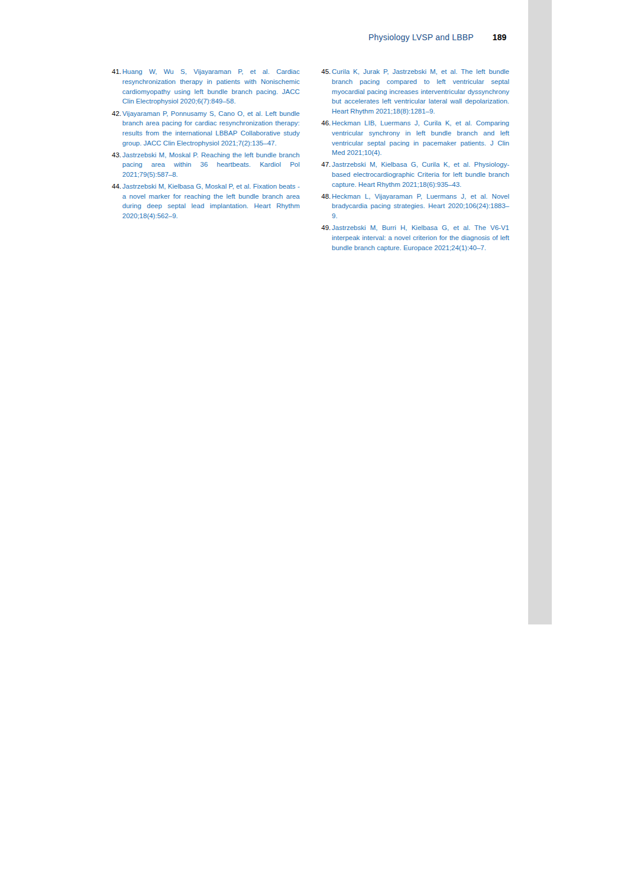Physiology LVSP and LBBP 189
41 Huang W, Wu S, Vijayaraman P, et al. Cardiac resynchronization therapy in patients with Nonischemic cardiomyopathy using left bundle branch pacing. JACC Clin Electrophysiol 2020;6(7):849–58.
42 Vijayaraman P, Ponnusamy S, Cano O, et al. Left bundle branch area pacing for cardiac resynchronization therapy: results from the international LBBAP Collaborative study group. JACC Clin Electrophysiol 2021;7(2):135–47.
43 Jastrzebski M, Moskal P. Reaching the left bundle branch pacing area within 36 heartbeats. Kardiol Pol 2021;79(5):587–8.
44 Jastrzebski M, Kielbasa G, Moskal P, et al. Fixation beats - a novel marker for reaching the left bundle branch area during deep septal lead implantation. Heart Rhythm 2020;18(4):562–9.
45 Curila K, Jurak P, Jastrzebski M, et al. The left bundle branch pacing compared to left ventricular septal myocardial pacing increases interventricular dyssynchrony but accelerates left ventricular lateral wall depolarization. Heart Rhythm 2021;18(8):1281–9.
46 Heckman LIB, Luermans J, Curila K, et al. Comparing ventricular synchrony in left bundle branch and left ventricular septal pacing in pacemaker patients. J Clin Med 2021;10(4).
47 Jastrzebski M, Kielbasa G, Curila K, et al. Physiology-based electrocardiographic Criteria for left bundle branch capture. Heart Rhythm 2021;18(6):935–43.
48 Heckman L, Vijayaraman P, Luermans J, et al. Novel bradycardia pacing strategies. Heart 2020;106(24):1883–9.
49 Jastrzebski M, Burri H, Kielbasa G, et al. The V6-V1 interpeak interval: a novel criterion for the diagnosis of left bundle branch capture. Europace 2021;24(1):40–7.